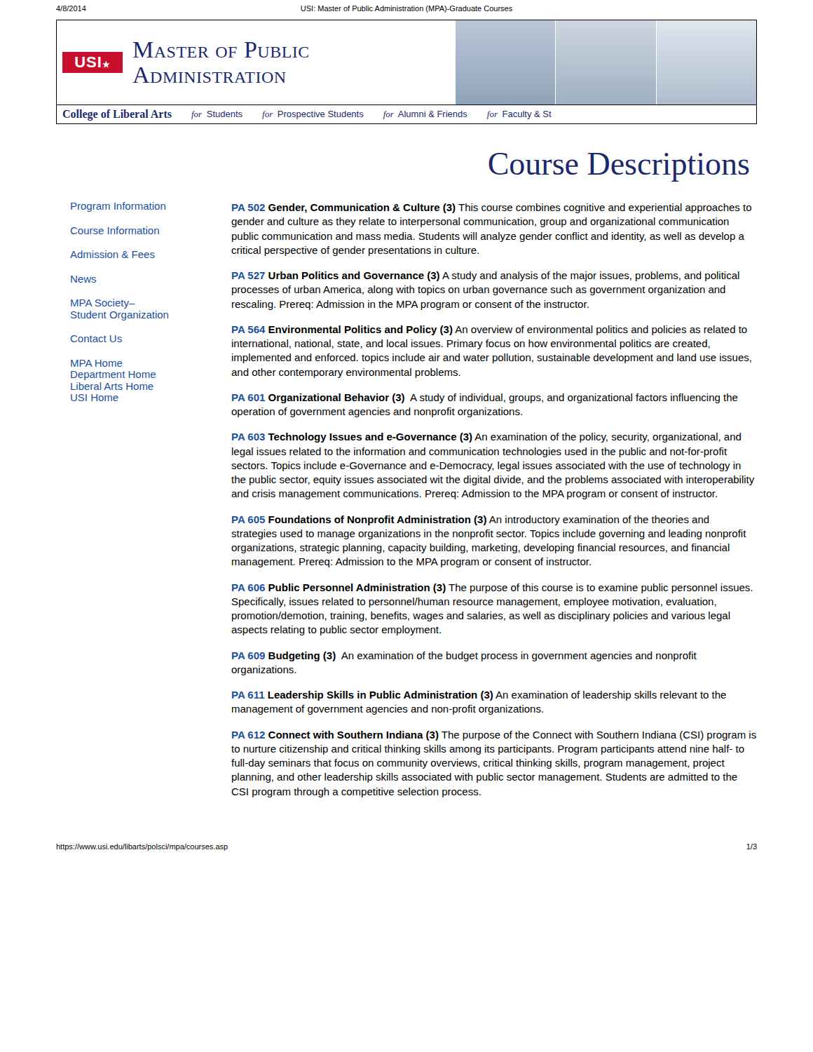4/8/2014
USI: Master of Public Administration (MPA)-Graduate Courses
USI★ Master of Public
Administration
College of Liberal Arts
for Students
for Prospective Students
for Alumni & Friends
for Faculty & St
Course Descriptions
Program Information Course Information Admission & Fees News
MPA Society– Student Organization
Contact Us
MPA Home Department Home Liberal Arts Home USI Home
PA 502 Gender, Communication & Culture (3) This course combines cognitive and experiential approaches to gender and culture as they relate to interpersonal communication, group and organizational communication public communication and mass media. Students will analyze gender conflict and identity, as well as develop a critical perspective of gender presentations in culture.
PA 527 Urban Politics and Governance (3) A study and analysis of the major issues, problems, and political processes of urban America, along with topics on urban governance such as government organization and rescaling. Prereq: Admission in the MPA program or consent of the instructor.
PA 564 Environmental Politics and Policy (3) An overview of environmental politics and policies as related to international, national, state, and local issues. Primary focus on how environmental politics are created, implemented and enforced. topics include air and water pollution, sustainable development and land use issues, and other contemporary environmental problems.
PA 601 Organizational Behavior (3) A study of individual, groups, and organizational factors influencing the operation of government agencies and nonprofit organizations.
PA 603 Technology Issues and e-Governance (3) An examination of the policy, security, organizational, and legal issues related to the information and communication technologies used in the public and not-for-profit sectors. Topics include e-Governance and e-Democracy, legal issues associated with the use of technology in the public sector, equity issues associated wit the digital divide, and the problems associated with interoperability and crisis management communications. Prereq: Admission to the MPA program or consent of instructor.
PA 605 Foundations of Nonprofit Administration (3) An introductory examination of the theories and strategies used to manage organizations in the nonprofit sector. Topics include governing and leading nonprofit organizations, strategic planning, capacity building, marketing, developing financial resources, and financial management. Prereq: Admission to the MPA program or consent of instructor.
PA 606 Public Personnel Administration (3) The purpose of this course is to examine public personnel issues. Specifically, issues related to personnel/human resource management, employee motivation, evaluation, promotion/demotion, training, benefits, wages and salaries, as well as disciplinary policies and various legal aspects relating to public sector employment.
PA 609 Budgeting (3) An examination of the budget process in government agencies and nonprofit organizations.
PA 611 Leadership Skills in Public Administration (3) An examination of leadership skills relevant to the management of government agencies and non-profit organizations.
PA 612 Connect with Southern Indiana (3) The purpose of the Connect with Southern Indiana (CSI) program is to nurture citizenship and critical thinking skills among its participants. Program participants attend nine half- to full-day seminars that focus on community overviews, critical thinking skills, program management, project planning, and other leadership skills associated with public sector management. Students are admitted to the CSI program through a competitive selection process.
https://www.usi.edu/libarts/polsci/mpa/courses.asp
1/3